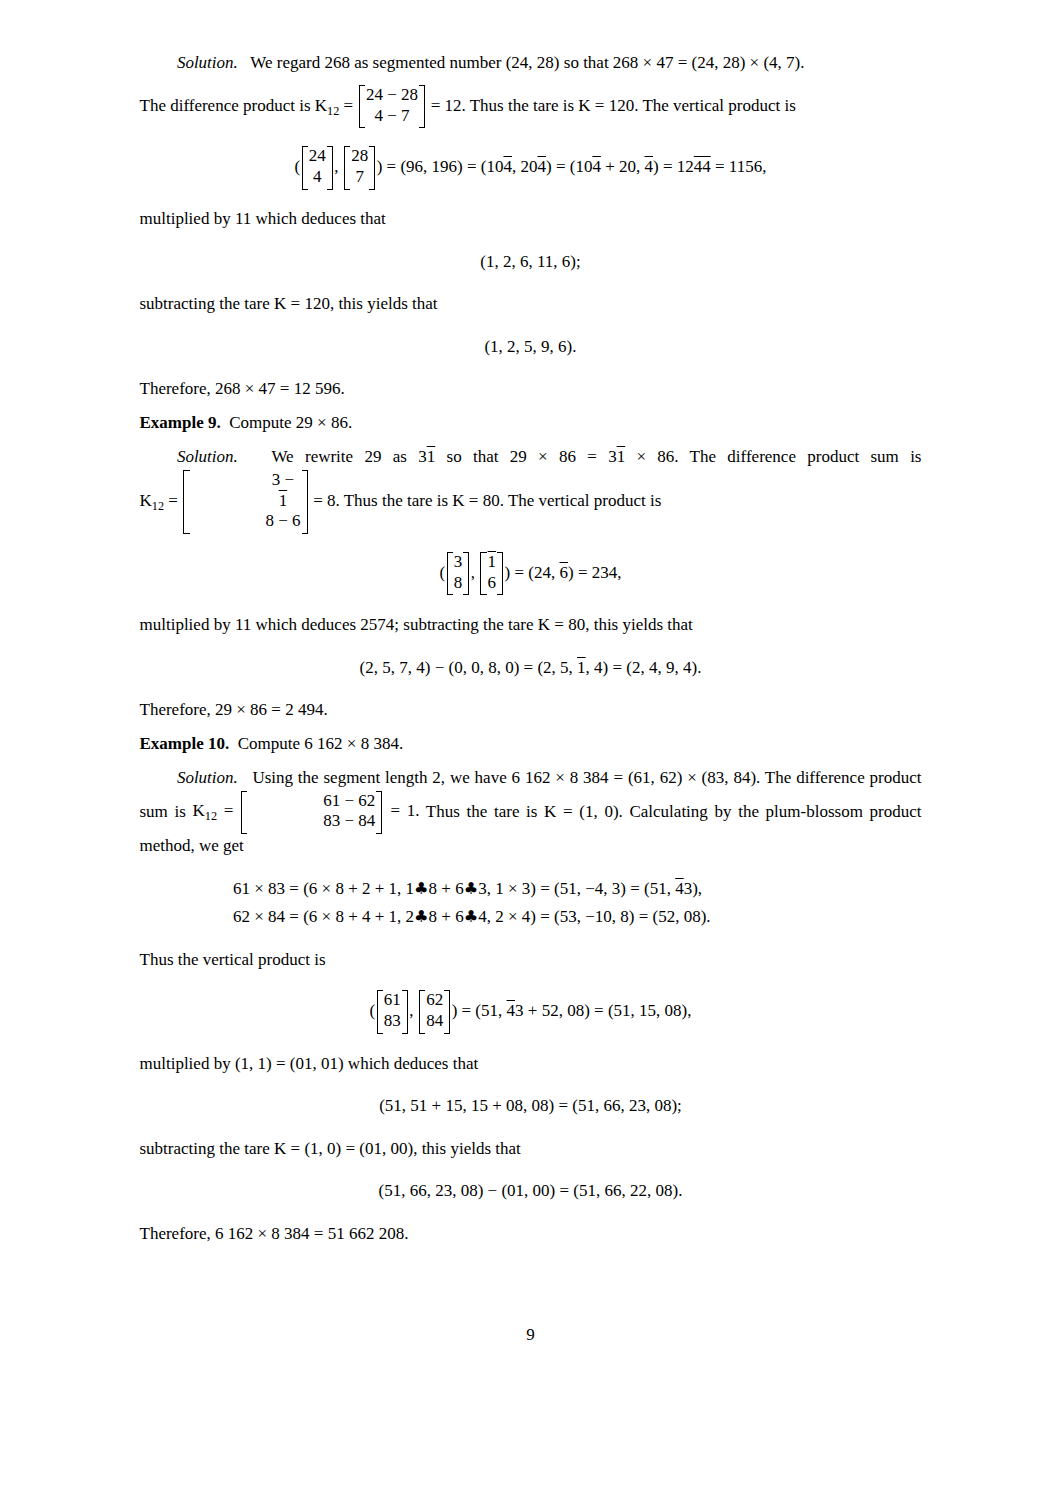Solution. We regard 268 as segmented number (24, 28) so that 268 × 47 = (24, 28) × (4, 7).
The difference product is K12 = 24 − 284 − 7 = 12. Thus the tare is K = 120. The vertical product is
(244, 287) = (96, 196) = (104, 204) = (104 + 20, 4) = 1244 = 1156,
multiplied by 11 which deduces that
(1, 2, 6, 11, 6);
subtracting the tare K = 120, this yields that
(1, 2, 5, 9, 6).
Therefore, 268 × 47 = 12 596.
Example 9. Compute 29 × 86.
Solution. We rewrite 29 as 31 so that 29 × 86 = 31 × 86. The difference product sum is K12 = 3 − 18 − 6 = 8. Thus the tare is K = 80. The vertical product is
(38, 16) = (24, 6) = 234,
multiplied by 11 which deduces 2574; subtracting the tare K = 80, this yields that
(2, 5, 7, 4) − (0, 0, 8, 0) = (2, 5, 1, 4) = (2, 4, 9, 4).
Therefore, 29 × 86 = 2 494.
Example 10. Compute 6 162 × 8 384.
Solution. Using the segment length 2, we have 6 162 × 8 384 = (61, 62) × (83, 84). The difference product sum is K12 = 61 − 6283 − 84 = 1. Thus the tare is K = (1, 0). Calculating by the plum-blossom product method, we get
61 × 83 = (6 × 8 + 2 + 1, 1♣8 + 6♣3, 1 × 3) = (51, −4, 3) = (51, 43),
62 × 84 = (6 × 8 + 4 + 1, 2♣8 + 6♣4, 2 × 4) = (53, −10, 8) = (52, 08).
Thus the vertical product is
(6183, 6284) = (51, 43 + 52, 08) = (51, 15, 08),
multiplied by (1, 1) = (01, 01) which deduces that
(51, 51 + 15, 15 + 08, 08) = (51, 66, 23, 08);
subtracting the tare K = (1, 0) = (01, 00), this yields that
(51, 66, 23, 08) − (01, 00) = (51, 66, 22, 08).
Therefore, 6 162 × 8 384 = 51 662 208.
9